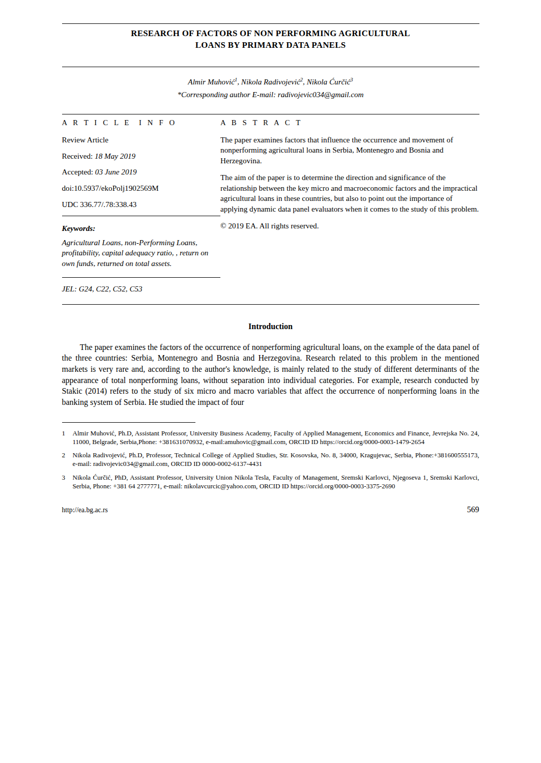Research of Factors of Non Performing Agricultural
Loans by Primary Data Panels
Almir Muhović1, Nikola Radivojević2, Nikola Ćurčić3
*Corresponding author E-mail: radivojevic034@gmail.com
| A R T I C L E I N F O Review Article Received: 18 May 2019 Accepted: 03 June 2019 doi:10.5937/ekoPolj1902569M UDC 336.77/.78:338.43 Keywords: Agricultural Loans, non-Performing Loans, profitability, capital adequacy ratio, , return on own funds, returned on total assets. JEL: G24, C22, C52, C53 | A B S T R A C T The paper examines factors that influence the occurrence and movement of nonperforming agricultural loans in Serbia, Montenegro and Bosnia and Herzegovina. The aim of the paper is to determine the direction and significance of the relationship between the key micro and macroeconomic factors and the impractical agricultural loans in these countries, but also to point out the importance of applying dynamic data panel evaluators when it comes to the study of this problem. © 2019 EA. All rights reserved. |
Introduction
The paper examines the factors of the occurrence of nonperforming agricultural loans, on the example of the data panel of the three countries: Serbia, Montenegro and Bosnia and Herzegovina. Research related to this problem in the mentioned markets is very rare and, according to the author's knowledge, is mainly related to the study of different determinants of the appearance of total nonperforming loans, without separation into individual categories. For example, research conducted by Stakic (2014) refers to the study of six micro and macro variables that affect the occurrence of nonperforming loans in the banking system of Serbia. He studied the impact of four
1 Almir Muhović, Ph.D, Assistant Professor, University Business Academy, Faculty of Applied Management, Economics and Finance, Jevrejska No. 24, 11000, Belgrade, Serbia,Phone: +381631070932, e-mail:amuhovic@gmail.com, ORCID ID https://orcid.org/0000-0003-1479-2654
2 Nikola Radivojević, Ph.D, Professor, Technical College of Applied Studies, Str. Kosovska, No. 8, 34000, Kragujevac, Serbia, Phone:+381600555173, e-mail: radivojevic034@gmail.com, ORCID ID 0000-0002-6137-4431
3 Nikola Ćurčić, PhD, Assistant Professor, University Union Nikola Tesla, Faculty of Management, Sremski Karlovci, Njegoseva 1, Sremski Karlovci, Serbia, Phone: +381 64 2777771, e-mail: nikolavcurcic@yahoo.com, ORCID ID https://orcid.org/0000-0003-3375-2690
http://ea.bg.ac.rs 569